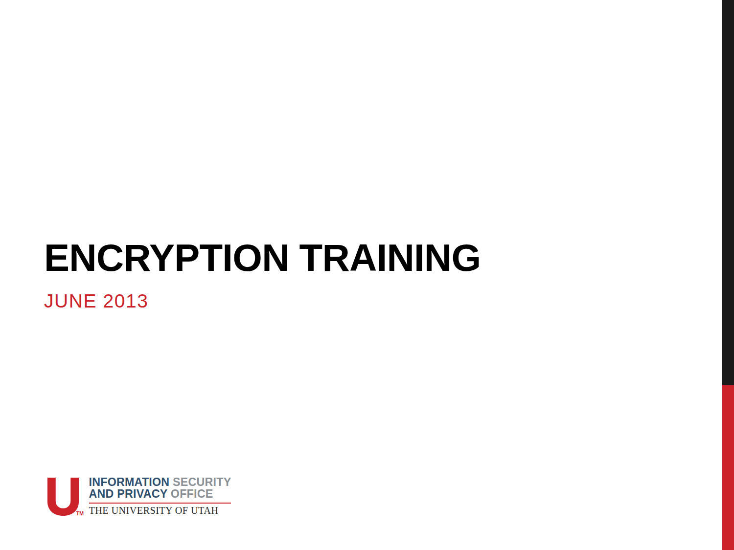Encryption Training
June 2013
TM
INFORMATION SECURITY
AND PRIVACY OFFICE
THE UNIVERSITY OF UTAH